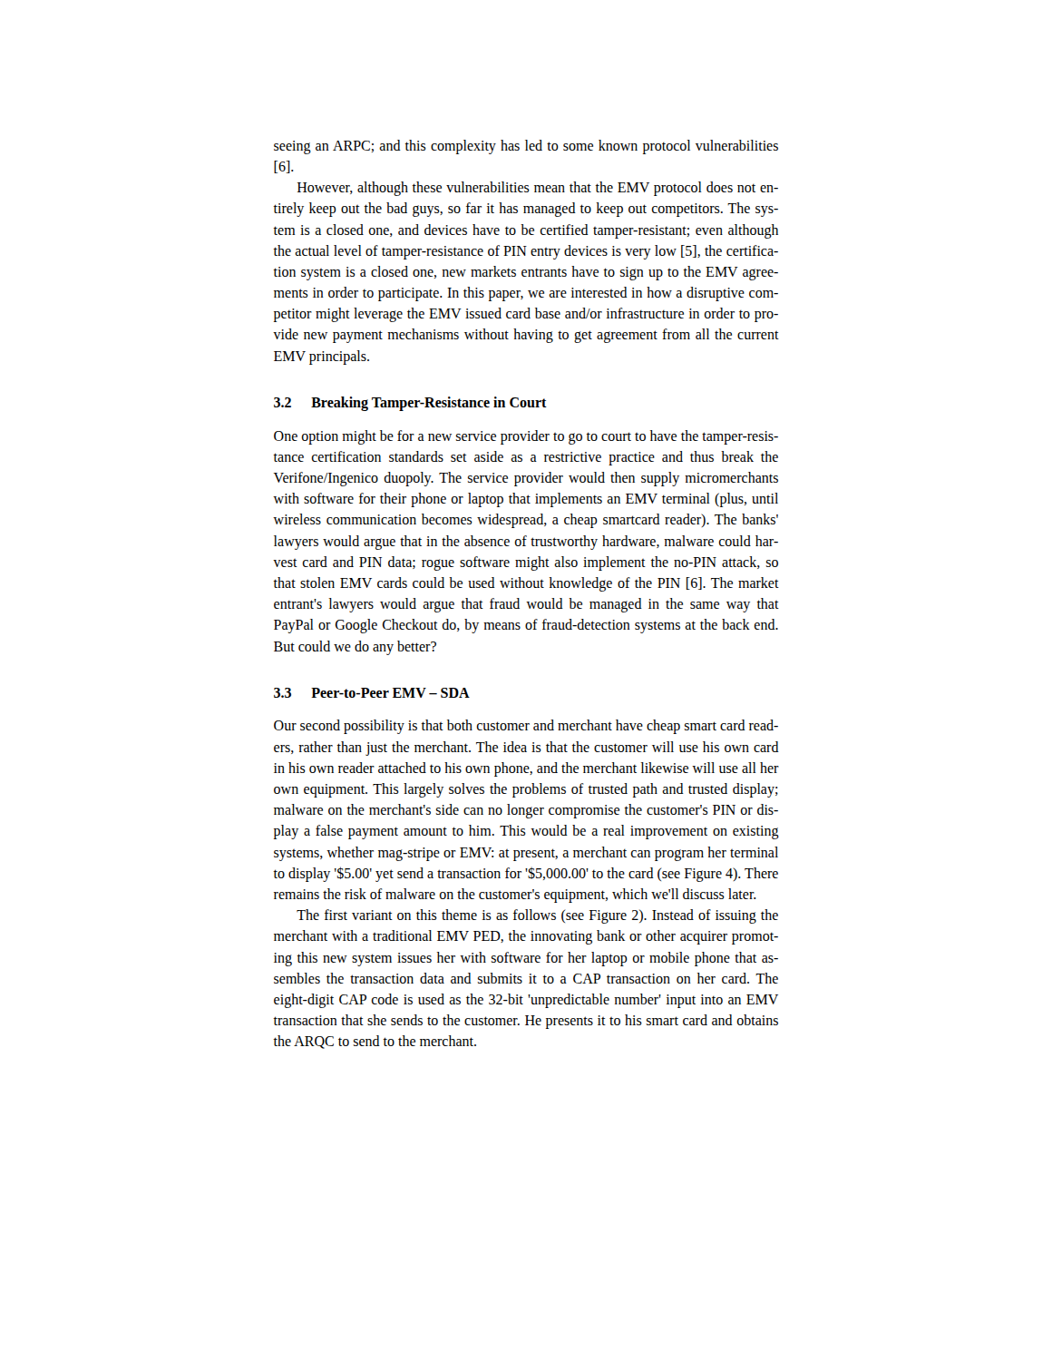seeing an ARPC; and this complexity has led to some known protocol vulnerabilities [6].
However, although these vulnerabilities mean that the EMV protocol does not entirely keep out the bad guys, so far it has managed to keep out competitors. The system is a closed one, and devices have to be certified tamper-resistant; even although the actual level of tamper-resistance of PIN entry devices is very low [5], the certification system is a closed one, new markets entrants have to sign up to the EMV agreements in order to participate. In this paper, we are interested in how a disruptive competitor might leverage the EMV issued card base and/or infrastructure in order to provide new payment mechanisms without having to get agreement from all the current EMV principals.
3.2 Breaking Tamper-Resistance in Court
One option might be for a new service provider to go to court to have the tamper-resistance certification standards set aside as a restrictive practice and thus break the Verifone/Ingenico duopoly. The service provider would then supply micromerchants with software for their phone or laptop that implements an EMV terminal (plus, until wireless communication becomes widespread, a cheap smartcard reader). The banks' lawyers would argue that in the absence of trustworthy hardware, malware could harvest card and PIN data; rogue software might also implement the no-PIN attack, so that stolen EMV cards could be used without knowledge of the PIN [6]. The market entrant's lawyers would argue that fraud would be managed in the same way that PayPal or Google Checkout do, by means of fraud-detection systems at the back end. But could we do any better?
3.3 Peer-to-Peer EMV – SDA
Our second possibility is that both customer and merchant have cheap smart card readers, rather than just the merchant. The idea is that the customer will use his own card in his own reader attached to his own phone, and the merchant likewise will use all her own equipment. This largely solves the problems of trusted path and trusted display; malware on the merchant's side can no longer compromise the customer's PIN or display a false payment amount to him. This would be a real improvement on existing systems, whether mag-stripe or EMV: at present, a merchant can program her terminal to display '$5.00' yet send a transaction for '$5,000.00' to the card (see Figure 4). There remains the risk of malware on the customer's equipment, which we'll discuss later.
The first variant on this theme is as follows (see Figure 2). Instead of issuing the merchant with a traditional EMV PED, the innovating bank or other acquirer promoting this new system issues her with software for her laptop or mobile phone that assembles the transaction data and submits it to a CAP transaction on her card. The eight-digit CAP code is used as the 32-bit 'unpredictable number' input into an EMV transaction that she sends to the customer. He presents it to his smart card and obtains the ARQC to send to the merchant.